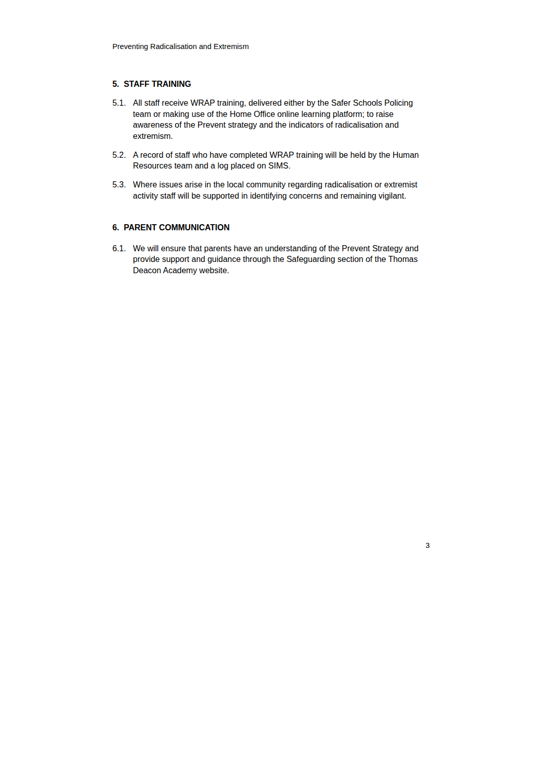Preventing Radicalisation and Extremism
5. STAFF TRAINING
5.1. All staff receive WRAP training, delivered either by the Safer Schools Policing team or making use of the Home Office online learning platform; to raise awareness of the Prevent strategy and the indicators of radicalisation and extremism.
5.2. A record of staff who have completed WRAP training will be held by the Human Resources team and a log placed on SIMS.
5.3. Where issues arise in the local community regarding radicalisation or extremist activity staff will be supported in identifying concerns and remaining vigilant.
6. PARENT COMMUNICATION
6.1. We will ensure that parents have an understanding of the Prevent Strategy and provide support and guidance through the Safeguarding section of the Thomas Deacon Academy website.
3